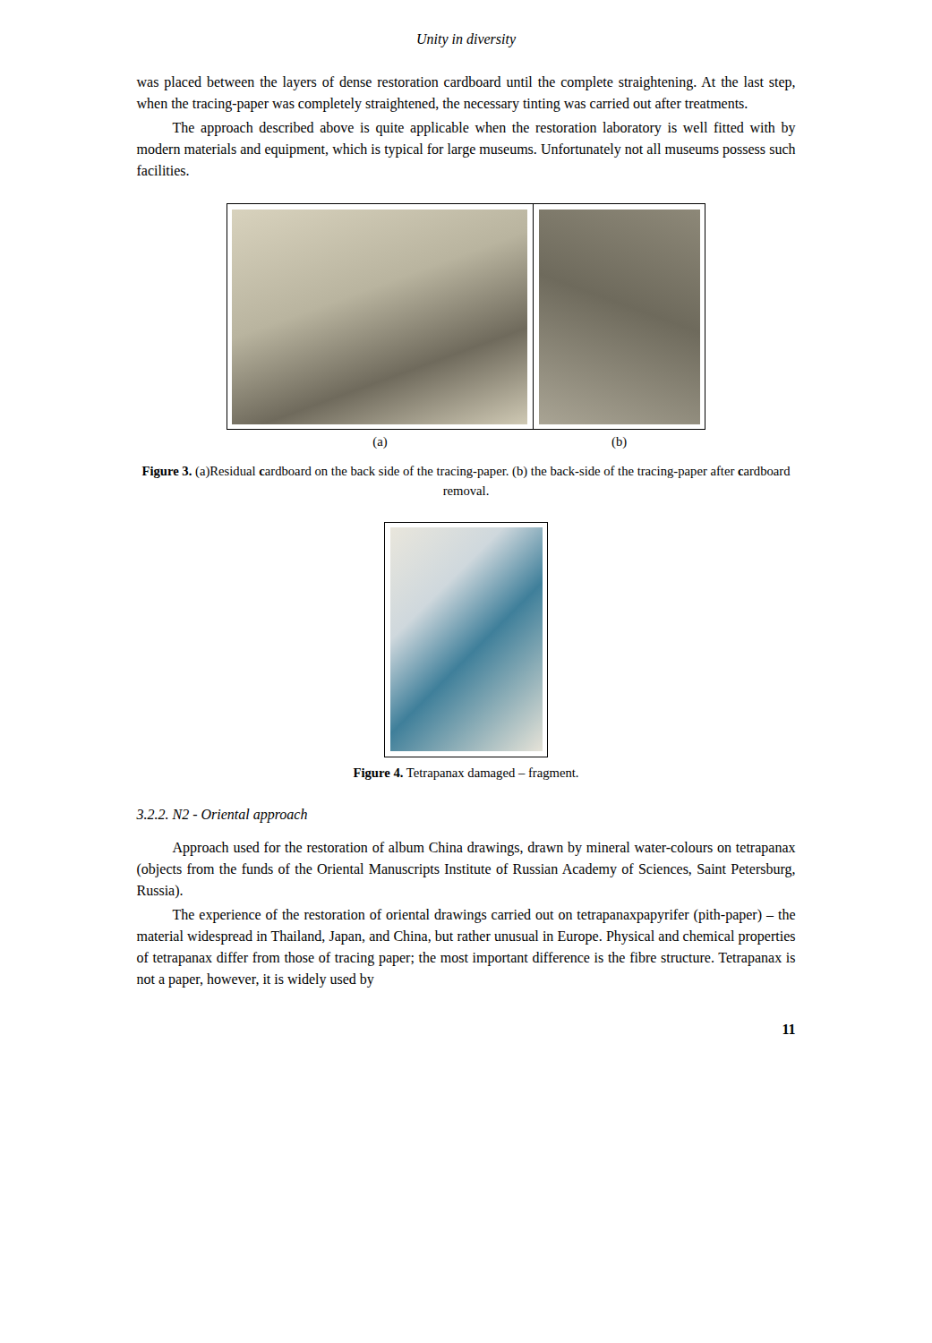Unity in diversity
was placed between the layers of dense restoration cardboard until the complete straightening. At the last step, when the tracing-paper was completely straightened, the necessary tinting was carried out after treatments.
The approach described above is quite applicable when the restoration laboratory is well fitted with by modern materials and equipment, which is typical for large museums. Unfortunately not all museums possess such facilities.
| (a) | (b) |
Figure 3. (a)Residual cardboard on the back side of the tracing-paper. (b) the back-side of the tracing-paper after cardboard removal.
Figure 4. Tetrapanax damaged – fragment.
3.2.2. N2 - Oriental approach
Approach used for the restoration of album China drawings, drawn by mineral water-colours on tetrapanax (objects from the funds of the Oriental Manuscripts Institute of Russian Academy of Sciences, Saint Petersburg, Russia).
The experience of the restoration of oriental drawings carried out on tetrapanaxpapyrifer (pith-paper) – the material widespread in Thailand, Japan, and China, but rather unusual in Europe. Physical and chemical properties of tetrapanax differ from those of tracing paper; the most important difference is the fibre structure. Tetrapanax is not a paper, however, it is widely used by
11